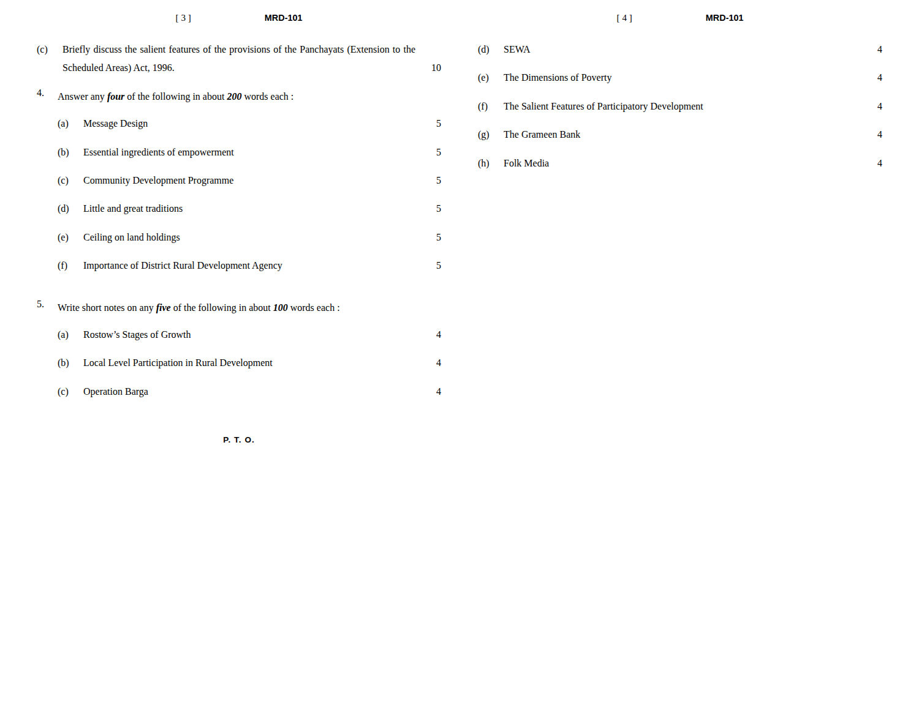[ 3 ] MRD-101
(c) Briefly discuss the salient features of the provisions of the Panchayats (Extension to the Scheduled Areas) Act, 1996. 10
4.
Answer any four of the following in about 200 words each :
(a) Message Design 5
(b) Essential ingredients of empowerment 5
(c) Community Development Programme 5
(d) Little and great traditions 5
(e) Ceiling on land holdings 5
(f) Importance of District Rural Development Agency 5
5.
Write short notes on any five of the following in about 100 words each :
(a) Rostow’s Stages of Growth 4
(b) Local Level Participation in Rural Development 4
(c) Operation Barga 4
P. T. O.
[ 4 ] MRD-101
(d) SEWA 4
(e) The Dimensions of Poverty 4
(f) The Salient Features of Participatory Development 4
(g) The Grameen Bank 4
(h) Folk Media 4